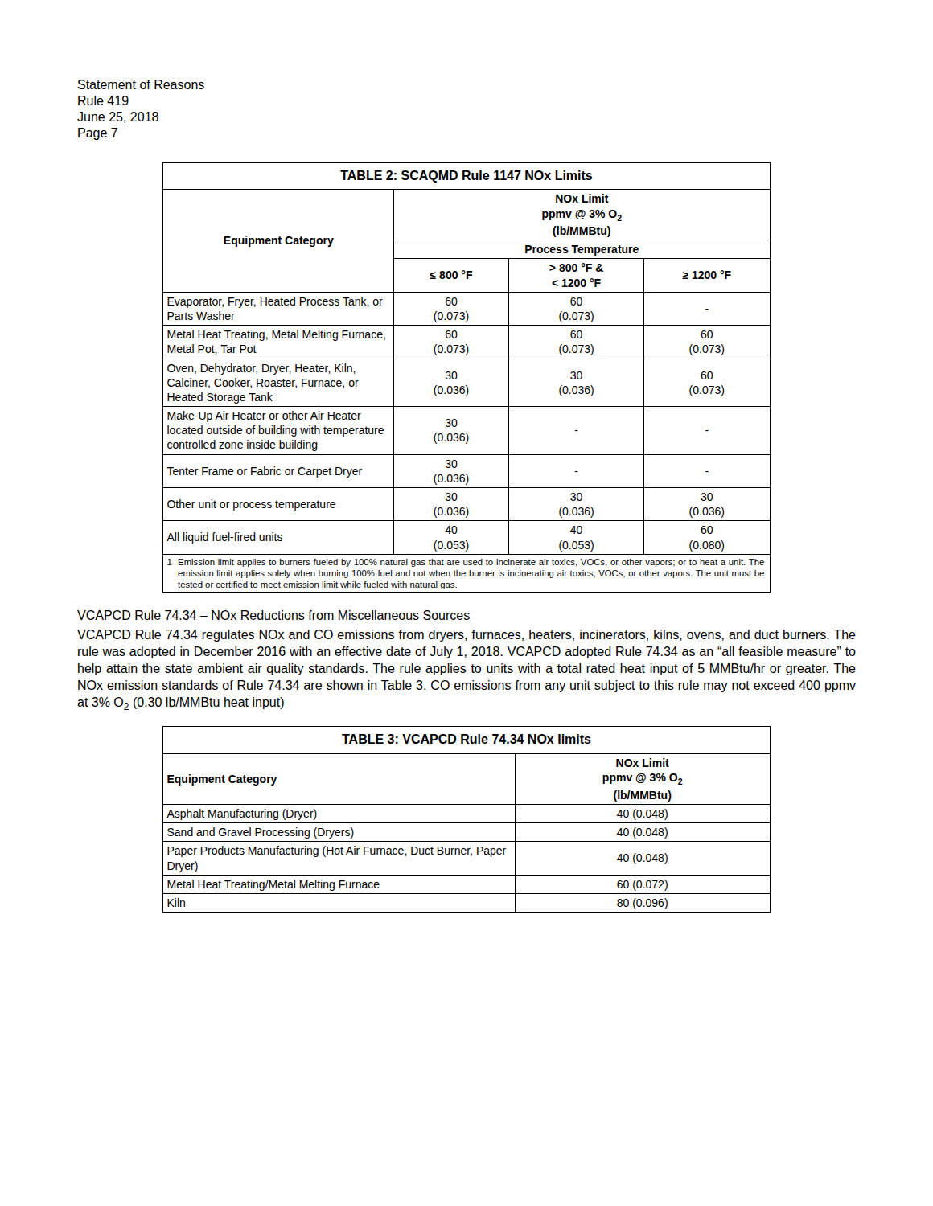Statement of Reasons
Rule 419
June 25, 2018
Page 7
TABLE 2: SCAQMD Rule 1147 NOx Limits
| Equipment Category | NOx Limit ppmv @ 3% O 2 (lb/MMBtu) |
| --- | --- |
| Process Temperature |
| ≤ 800 °F | > 800 °F & < 1200 °F | ≥ 1200 °F |
| Evaporator, Fryer, Heated Process Tank, or Parts Washer | 60 (0.073) | 60 (0.073) | - |
| Metal Heat Treating, Metal Melting Furnace, Metal Pot, Tar Pot | 60 (0.073) | 60 (0.073) | 60 (0.073) |
| Oven, Dehydrator, Dryer, Heater, Kiln, Calciner, Cooker, Roaster, Furnace, or Heated Storage Tank | 30 (0.036) | 30 (0.036) | 60 (0.073) |
| Make-Up Air Heater or other Air Heater located outside of building with temperature controlled zone inside building | 30 (0.036) | - | - |
| Tenter Frame or Fabric or Carpet Dryer | 30 (0.036) | - | - |
| Other unit or process temperature | 30 (0.036) | 30 (0.036) | 30 (0.036) |
| All liquid fuel-fired units | 40 (0.053) | 40 (0.053) | 60 (0.080) |
| 1 Emission limit applies to burners fueled by 100% natural gas that are used to incinerate air toxics, VOCs, or other vapors; or to heat a unit. The emission limit applies solely when burning 100% fuel and not when the burner is incinerating air toxics, VOCs, or other vapors. The unit must be tested or certified to meet emission limit while fueled with natural gas. |
VCAPCD Rule 74.34 – NOx Reductions from Miscellaneous Sources
VCAPCD Rule 74.34 regulates NOx and CO emissions from dryers, furnaces, heaters, incinerators, kilns, ovens, and duct burners. The rule was adopted in December 2016 with an effective date of July 1, 2018. VCAPCD adopted Rule 74.34 as an “all feasible measure” to help attain the state ambient air quality standards. The rule applies to units with a total rated heat input of 5 MMBtu/hr or greater. The NOx emission standards of Rule 74.34 are shown in Table 3. CO emissions from any unit subject to this rule may not exceed 400 ppmv at 3% O2 (0.30 lb/MMBtu heat input)
TABLE 3: VCAPCD Rule 74.34 NOx limits
| Equipment Category | NOx Limit ppmv @ 3% O 2 (lb/MMBtu) |
| --- | --- |
| Asphalt Manufacturing (Dryer) | 40 (0.048) |
| Sand and Gravel Processing (Dryers) | 40 (0.048) |
| Paper Products Manufacturing (Hot Air Furnace, Duct Burner, Paper Dryer) | 40 (0.048) |
| Metal Heat Treating/Metal Melting Furnace | 60 (0.072) |
| Kiln | 80 (0.096) |